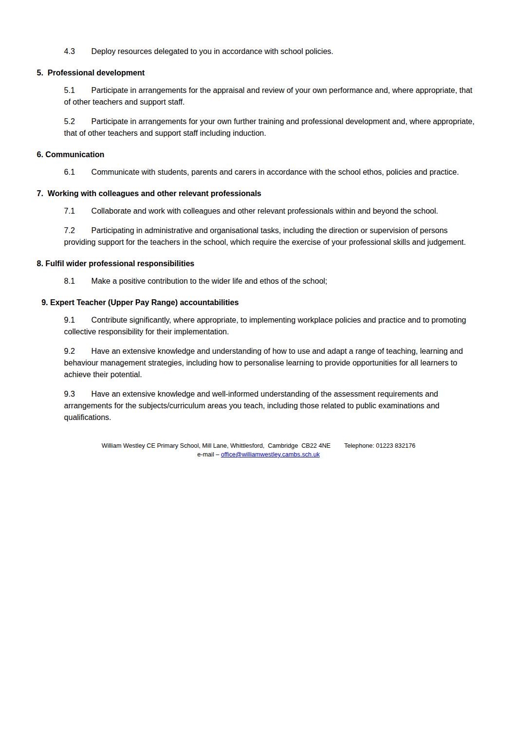4.3 Deploy resources delegated to you in accordance with school policies.
5. Professional development
5.1 Participate in arrangements for the appraisal and review of your own performance and, where appropriate, that of other teachers and support staff.
5.2 Participate in arrangements for your own further training and professional development and, where appropriate, that of other teachers and support staff including induction.
6. Communication
6.1 Communicate with students, parents and carers in accordance with the school ethos, policies and practice.
7. Working with colleagues and other relevant professionals
7.1 Collaborate and work with colleagues and other relevant professionals within and beyond the school.
7.2 Participating in administrative and organisational tasks, including the direction or supervision of persons providing support for the teachers in the school, which require the exercise of your professional skills and judgement.
8. Fulfil wider professional responsibilities
8.1 Make a positive contribution to the wider life and ethos of the school;
9. Expert Teacher (Upper Pay Range) accountabilities
9.1 Contribute significantly, where appropriate, to implementing workplace policies and practice and to promoting collective responsibility for their implementation.
9.2 Have an extensive knowledge and understanding of how to use and adapt a range of teaching, learning and behaviour management strategies, including how to personalise learning to provide opportunities for all learners to achieve their potential.
9.3 Have an extensive knowledge and well-informed understanding of the assessment requirements and arrangements for the subjects/curriculum areas you teach, including those related to public examinations and qualifications.
William Westley CE Primary School, Mill Lane, Whittlesford, Cambridge CB22 4NE Telephone: 01223 832176
e-mail – office@williamwestley.cambs.sch.uk